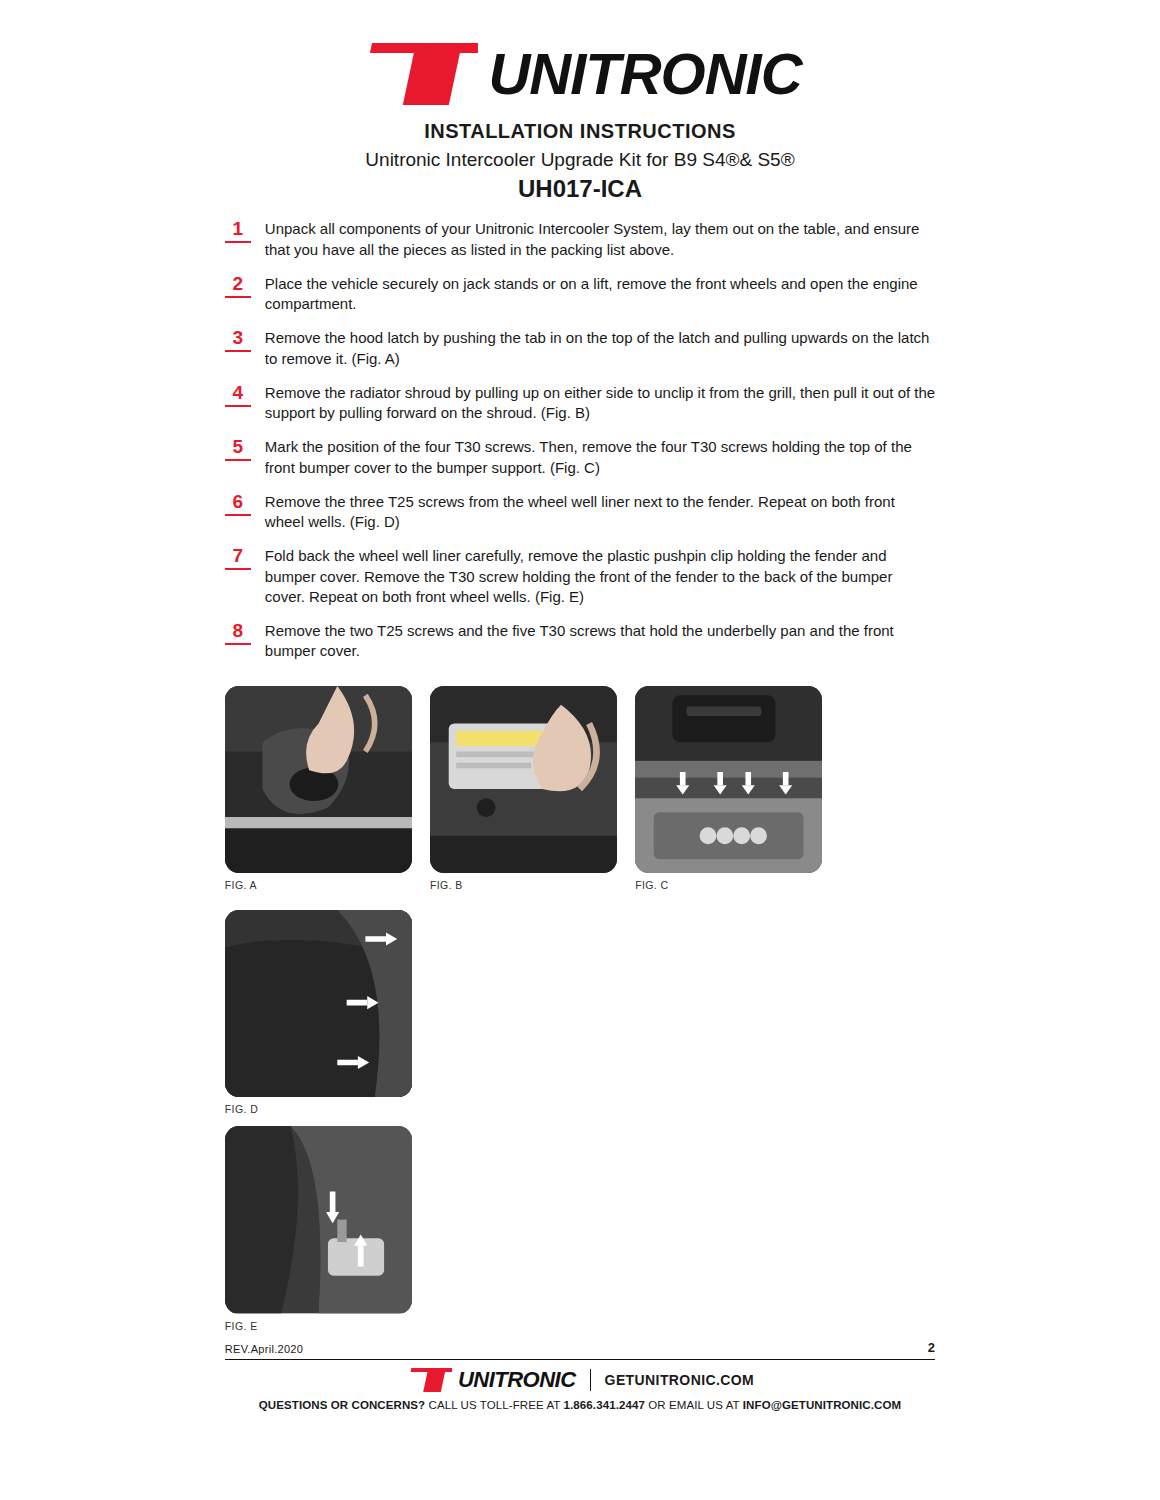UNITRONIC
Installation Instructions
Unitronic Intercooler Upgrade Kit for B9 S4®& S5®
UH017-ICA
1 Unpack all components of your Unitronic Intercooler System, lay them out on the table, and ensure that you have all the pieces as listed in the packing list above.
2 Place the vehicle securely on jack stands or on a lift, remove the front wheels and open the engine compartment.
3 Remove the hood latch by pushing the tab in on the top of the latch and pulling upwards on the latch to remove it. (Fig. A)
4 Remove the radiator shroud by pulling up on either side to unclip it from the grill, then pull it out of the support by pulling forward on the shroud. (Fig. B)
5 Mark the position of the four T30 screws. Then, remove the four T30 screws holding the top of the front bumper cover to the bumper support. (Fig. C)
6 Remove the three T25 screws from the wheel well liner next to the fender. Repeat on both front wheel wells. (Fig. D)
7 Fold back the wheel well liner carefully, remove the plastic pushpin clip holding the fender and bumper cover. Remove the T30 screw holding the front of the fender to the back of the bumper cover. Repeat on both front wheel wells. (Fig. E)
8 Remove the two T25 screws and the five T30 screws that hold the underbelly pan and the front bumper cover.
FIG. A
FIG. B
FIG. C
FIG. D
FIG. E
REV.April.2020 2
UNITRONIC GETUNITRONIC.COM
QUESTIONS OR CONCERNS? CALL US TOLL-FREE AT 1.866.341.2447 OR EMAIL US AT INFO@GETUNITRONIC.COM